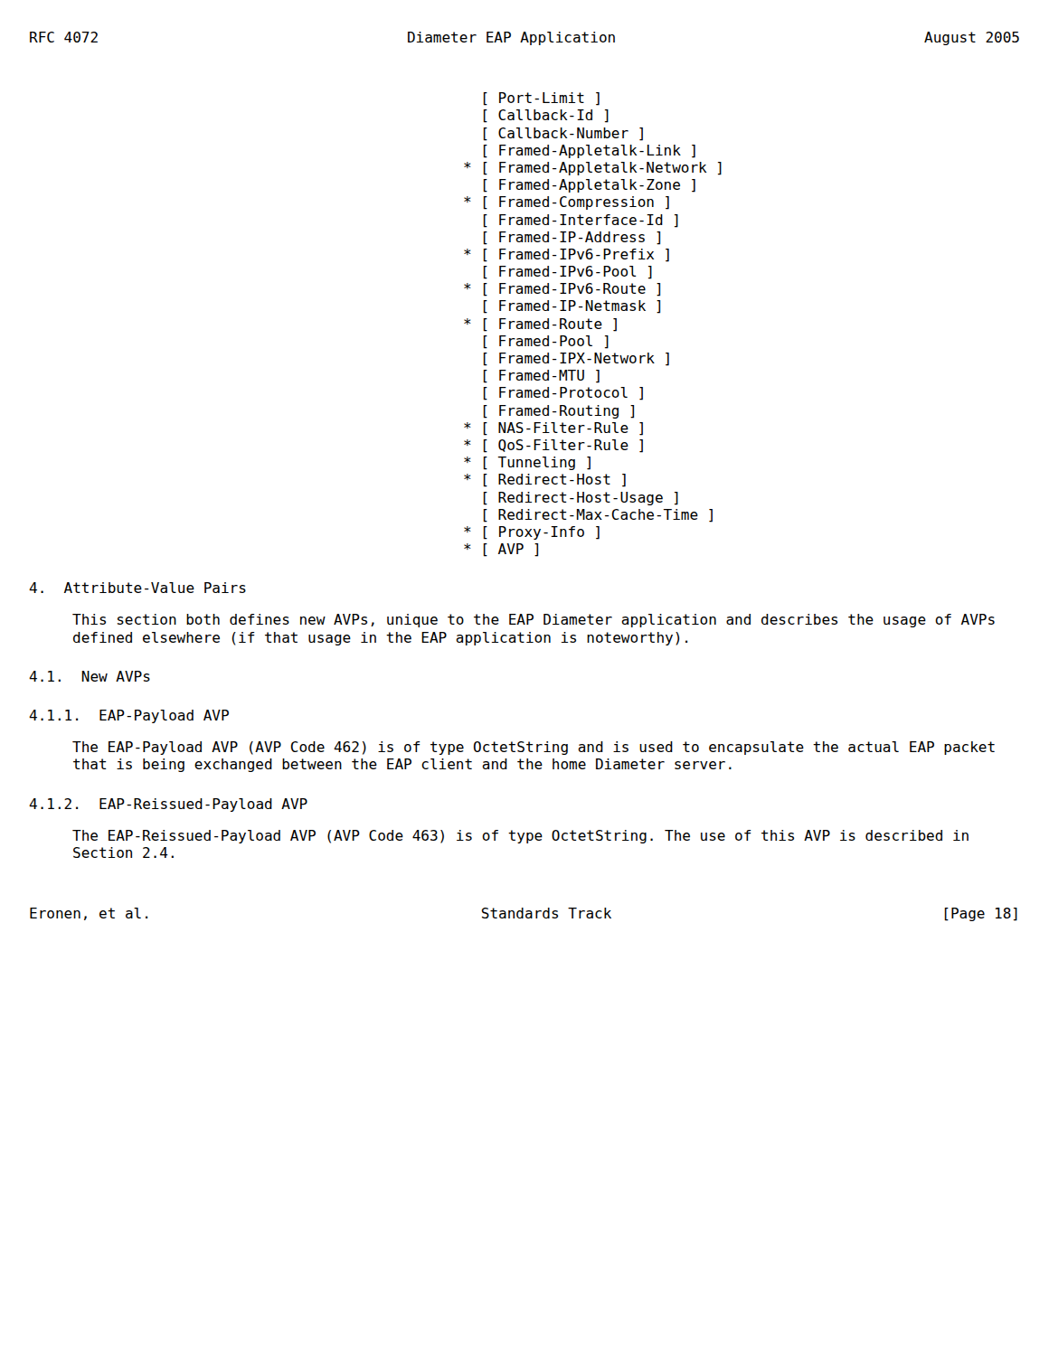RFC 4072 Diameter EAP Application August 2005
  [ Port-Limit ]
  [ Callback-Id ]
  [ Callback-Number ]
  [ Framed-Appletalk-Link ]
* [ Framed-Appletalk-Network ]
  [ Framed-Appletalk-Zone ]
* [ Framed-Compression ]
  [ Framed-Interface-Id ]
  [ Framed-IP-Address ]
* [ Framed-IPv6-Prefix ]
  [ Framed-IPv6-Pool ]
* [ Framed-IPv6-Route ]
  [ Framed-IP-Netmask ]
* [ Framed-Route ]
  [ Framed-Pool ]
  [ Framed-IPX-Network ]
  [ Framed-MTU ]
  [ Framed-Protocol ]
  [ Framed-Routing ]
* [ NAS-Filter-Rule ]
* [ QoS-Filter-Rule ]
* [ Tunneling ]
* [ Redirect-Host ]
  [ Redirect-Host-Usage ]
  [ Redirect-Max-Cache-Time ]
* [ Proxy-Info ]
* [ AVP ]
4. Attribute-Value Pairs
This section both defines new AVPs, unique to the EAP Diameter application and describes the usage of AVPs defined elsewhere (if that usage in the EAP application is noteworthy).
4.1. New AVPs
4.1.1. EAP-Payload AVP
The EAP-Payload AVP (AVP Code 462) is of type OctetString and is used to encapsulate the actual EAP packet that is being exchanged between the EAP client and the home Diameter server.
4.1.2. EAP-Reissued-Payload AVP
The EAP-Reissued-Payload AVP (AVP Code 463) is of type OctetString. The use of this AVP is described in Section 2.4.
Eronen, et al. Standards Track [Page 18]